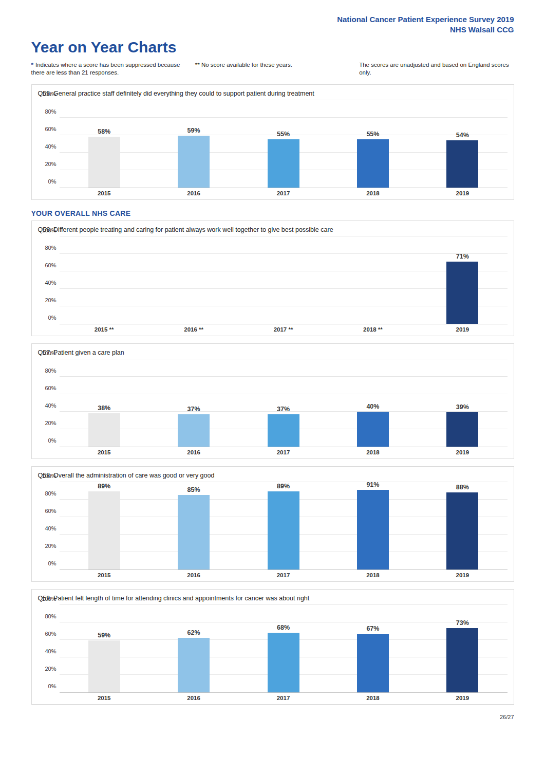National Cancer Patient Experience Survey 2019
NHS Walsall CCG
Year on Year Charts
* Indicates where a score has been suppressed because there are less than 21 responses.
** No score available for these years.
The scores are unadjusted and based on England scores only.
Q55. General practice staff definitely did everything they could to support patient during treatment
100%
80%
60%
40%
20%
0%
58%
59%
55%
55%
54%
2015
2016
2017
2018
2019
YOUR OVERALL NHS CARE
Q56. Different people treating and caring for patient always work well together to give best possible care
100%
80%
60%
40%
20%
0%
71%
2015 **
2016 **
2017 **
2018 **
2019
Q57. Patient given a care plan
100%
80%
60%
40%
20%
0%
38%
37%
37%
40%
39%
2015
2016
2017
2018
2019
Q58. Overall the administration of care was good or very good
100%
80%
60%
40%
20%
0%
89%
85%
89%
91%
88%
2015
2016
2017
2018
2019
Q59. Patient felt length of time for attending clinics and appointments for cancer was about right
100%
80%
60%
40%
20%
0%
59%
62%
68%
67%
73%
2015
2016
2017
2018
2019
26/27